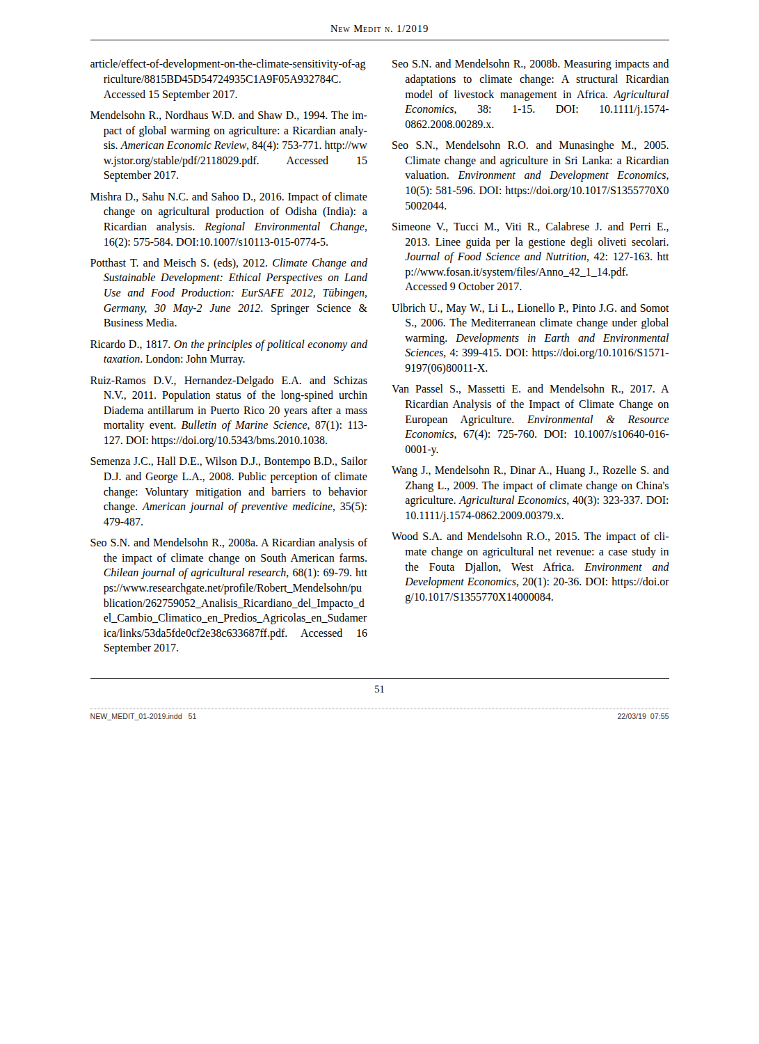New Medit n. 1/2019
article/effect-of-development-on-the-climate-sensitivity-of-agriculture/8815BD45D54724935C1A9F05A932784C. Accessed 15 September 2017.
Mendelsohn R., Nordhaus W.D. and Shaw D., 1994. The impact of global warming on agriculture: a Ricardian analysis. American Economic Review, 84(4): 753-771. http://www.jstor.org/stable/pdf/2118029.pdf. Accessed 15 September 2017.
Mishra D., Sahu N.C. and Sahoo D., 2016. Impact of climate change on agricultural production of Odisha (India): a Ricardian analysis. Regional Environmental Change, 16(2): 575-584. DOI:10.1007/s10113-015-0774-5.
Potthast T. and Meisch S. (eds), 2012. Climate Change and Sustainable Development: Ethical Perspectives on Land Use and Food Production: EurSAFE 2012, Tübingen, Germany, 30 May-2 June 2012. Springer Science & Business Media.
Ricardo D., 1817. On the principles of political economy and taxation. London: John Murray.
Ruiz-Ramos D.V., Hernandez-Delgado E.A. and Schizas N.V., 2011. Population status of the long-spined urchin Diadema antillarum in Puerto Rico 20 years after a mass mortality event. Bulletin of Marine Science, 87(1): 113-127. DOI: https://doi.org/10.5343/bms.2010.1038.
Semenza J.C., Hall D.E., Wilson D.J., Bontempo B.D., Sailor D.J. and George L.A., 2008. Public perception of climate change: Voluntary mitigation and barriers to behavior change. American journal of preventive medicine, 35(5): 479-487.
Seo S.N. and Mendelsohn R., 2008a. A Ricardian analysis of the impact of climate change on South American farms. Chilean journal of agricultural research, 68(1): 69-79. https://www.researchgate.net/profile/Robert_Mendelsohn/publication/262759052_Analisis_Ricardiano_del_Impacto_del_Cambio_Climatico_en_Predios_Agricolas_en_Sudamerica/links/53da5fde0cf2e38c633687ff.pdf. Accessed 16 September 2017.
Seo S.N. and Mendelsohn R., 2008b. Measuring impacts and adaptations to climate change: A structural Ricardian model of livestock management in Africa. Agricultural Economics, 38: 1-15. DOI: 10.1111/j.1574-0862.2008.00289.x.
Seo S.N., Mendelsohn R.O. and Munasinghe M., 2005. Climate change and agriculture in Sri Lanka: a Ricardian valuation. Environment and Development Economics, 10(5): 581-596. DOI: https://doi.org/10.1017/S1355770X05002044.
Simeone V., Tucci M., Viti R., Calabrese J. and Perri E., 2013. Linee guida per la gestione degli oliveti secolari. Journal of Food Science and Nutrition, 42: 127-163. http://www.fosan.it/system/files/Anno_42_1_14.pdf. Accessed 9 October 2017.
Ulbrich U., May W., Li L., Lionello P., Pinto J.G. and Somot S., 2006. The Mediterranean climate change under global warming. Developments in Earth and Environmental Sciences, 4: 399-415. DOI: https://doi.org/10.1016/S1571-9197(06)80011-X.
Van Passel S., Massetti E. and Mendelsohn R., 2017. A Ricardian Analysis of the Impact of Climate Change on European Agriculture. Environmental & Resource Economics, 67(4): 725-760. DOI: 10.1007/s10640-016-0001-y.
Wang J., Mendelsohn R., Dinar A., Huang J., Rozelle S. and Zhang L., 2009. The impact of climate change on China's agriculture. Agricultural Economics, 40(3): 323-337. DOI: 10.1111/j.1574-0862.2009.00379.x.
Wood S.A. and Mendelsohn R.O., 2015. The impact of climate change on agricultural net revenue: a case study in the Fouta Djallon, West Africa. Environment and Development Economics, 20(1): 20-36. DOI: https://doi.org/10.1017/S1355770X14000084.
51
NEW_MEDIT_01-2019.indd 51 22/03/19 07:55